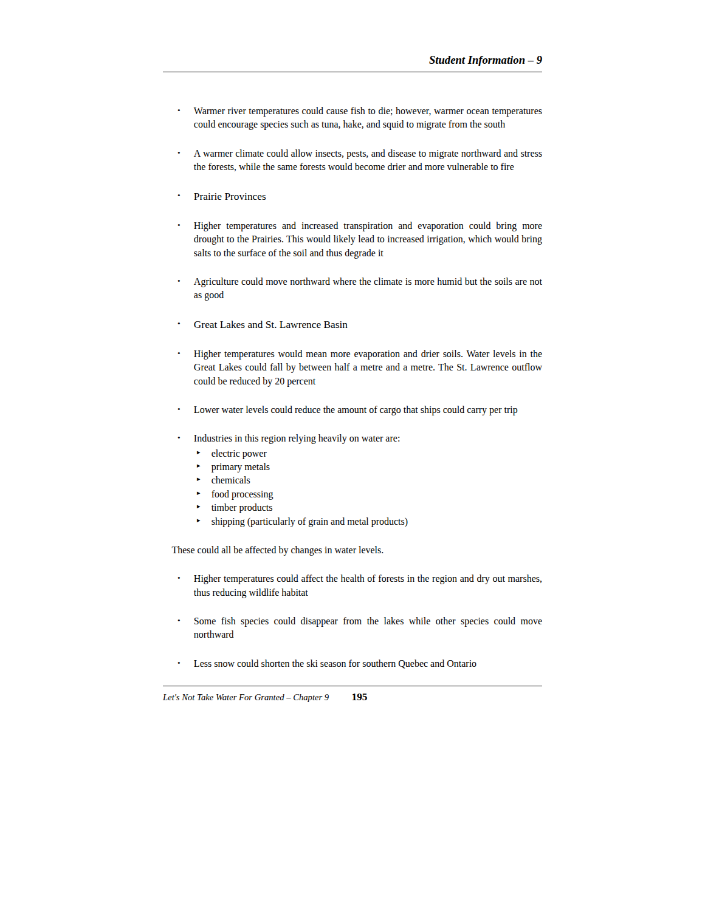Student Information – 9
Warmer river temperatures could cause fish to die; however, warmer ocean temperatures could encourage species such as tuna, hake, and squid to migrate from the south
A warmer climate could allow insects, pests, and disease to migrate northward and stress the forests, while the same forests would become drier and more vulnerable to fire
Prairie Provinces
Higher temperatures and increased transpiration and evaporation could bring more drought to the Prairies. This would likely lead to increased irrigation, which would bring salts to the surface of the soil and thus degrade it
Agriculture could move northward where the climate is more humid but the soils are not as good
Great Lakes and St. Lawrence Basin
Higher temperatures would mean more evaporation and drier soils. Water levels in the Great Lakes could fall by between half a metre and a metre. The St. Lawrence outflow could be reduced by 20 percent
Lower water levels could reduce the amount of cargo that ships could carry per trip
Industries in this region relying heavily on water are:
electric power
primary metals
chemicals
food processing
timber products
shipping (particularly of grain and metal products)
These could all be affected by changes in water levels.
Higher temperatures could affect the health of forests in the region and dry out marshes, thus reducing wildlife habitat
Some fish species could disappear from the lakes while other species could move northward
Less snow could shorten the ski season for southern Quebec and Ontario
Let's Not Take Water For Granted – Chapter 9 195